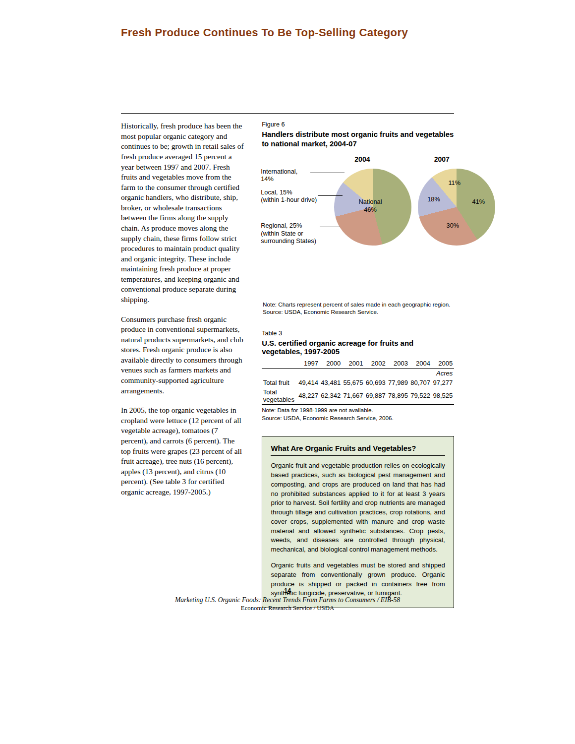Fresh Produce Continues To Be Top-Selling Category
Historically, fresh produce has been the most popular organic category and continues to be; growth in retail sales of fresh produce averaged 15 percent a year between 1997 and 2007. Fresh fruits and vegetables move from the farm to the consumer through certified organic handlers, who distribute, ship, broker, or wholesale transactions between the firms along the supply chain. As produce moves along the supply chain, these firms follow strict procedures to maintain product quality and organic integrity. These include maintaining fresh produce at proper temperatures, and keeping organic and conventional produce separate during shipping.
Consumers purchase fresh organic produce in conventional supermarkets, natural products supermarkets, and club stores. Fresh organic produce is also available directly to consumers through venues such as farmers markets and community-supported agriculture arrangements.
In 2005, the top organic vegetables in cropland were lettuce (12 percent of all vegetable acreage), tomatoes (7 percent), and carrots (6 percent). The top fruits were grapes (23 percent of all fruit acreage), tree nuts (16 percent), apples (13 percent), and citrus (10 percent). (See table 3 for certified organic acreage, 1997-2005.)
Figure 6
Handlers distribute most organic fruits and vegetables
to national market, 2004-07
2004
2007
National
46%
International, 14%
Local, 15%
(within 1-hour drive)
Regional, 25%
(within State or
surrounding States)
11%
18%
41%
30%
Note: Charts represent percent of sales made in each geographic region.
Source: USDA, Economic Research Service.
Table 3
U.S. certified organic acreage for fruits and vegetables, 1997-2005
| | 1997 | 2000 | 2001 | 2002 | 2003 | 2004 | 2005 |
| --- | --- | --- | --- | --- | --- | --- | --- |
| | Acres |
| Total fruit | 49,414 | 43,481 | 55,675 | 60,693 | 77,989 | 80,707 | 97,277 |
| Total vegetables | 48,227 | 62,342 | 71,667 | 69,887 | 78,895 | 79,522 | 98,525 |
Note: Data for 1998-1999 are not available.
Source: USDA, Economic Research Service, 2006.
What Are Organic Fruits and Vegetables?
Organic fruit and vegetable production relies on ecologically based practices, such as biological pest management and composting, and crops are produced on land that has had no prohibited substances applied to it for at least 3 years prior to harvest. Soil fertility and crop nutrients are managed through tillage and cultivation practices, crop rotations, and cover crops, supplemented with manure and crop waste material and allowed synthetic substances. Crop pests, weeds, and diseases are controlled through physical, mechanical, and biological control management methods.
Organic fruits and vegetables must be stored and shipped separate from conventionally grown produce. Organic produce is shipped or packed in containers free from synthetic fungicide, preservative, or fumigant.
14
Marketing U.S. Organic Foods: Recent Trends From Farms to Consumers / EIB-58
Economic Research Service / USDA